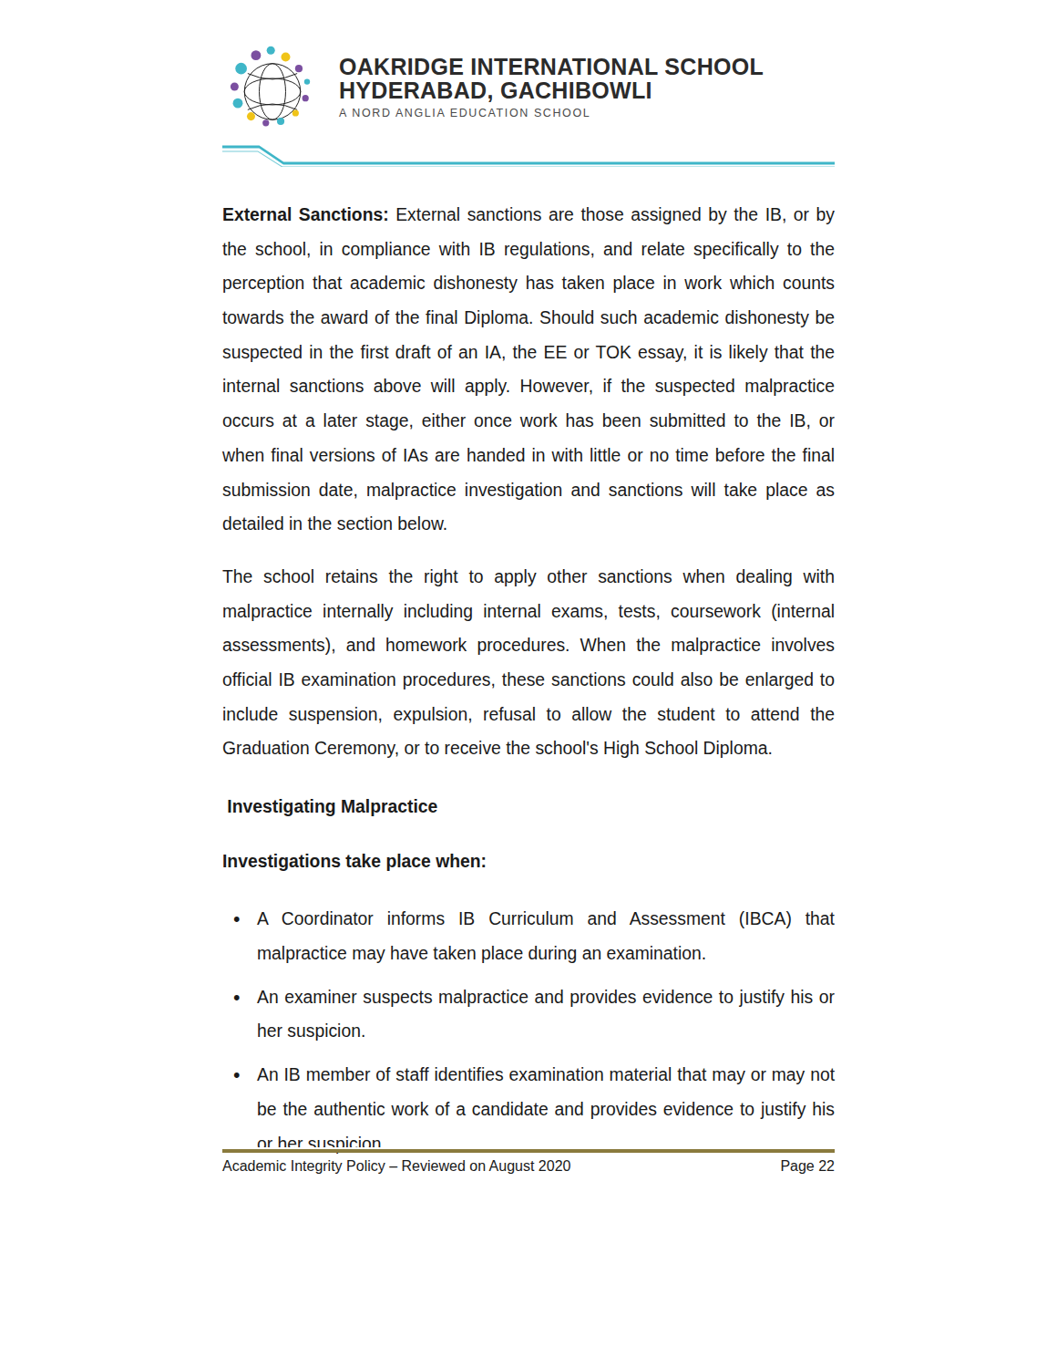OAKRIDGE INTERNATIONAL SCHOOL
HYDERABAD, GACHIBOWLI
A NORD ANGLIA EDUCATION SCHOOL
External Sanctions: External sanctions are those assigned by the IB, or by the school, in compliance with IB regulations, and relate specifically to the perception that academic dishonesty has taken place in work which counts towards the award of the final Diploma. Should such academic dishonesty be suspected in the first draft of an IA, the EE or TOK essay, it is likely that the internal sanctions above will apply. However, if the suspected malpractice occurs at a later stage, either once work has been submitted to the IB, or when final versions of IAs are handed in with little or no time before the final submission date, malpractice investigation and sanctions will take place as detailed in the section below.
The school retains the right to apply other sanctions when dealing with malpractice internally including internal exams, tests, coursework (internal assessments), and homework procedures. When the malpractice involves official IB examination procedures, these sanctions could also be enlarged to include suspension, expulsion, refusal to allow the student to attend the Graduation Ceremony, or to receive the school's High School Diploma.
Investigating Malpractice
Investigations take place when:
A Coordinator informs IB Curriculum and Assessment (IBCA) that malpractice may have taken place during an examination.
An examiner suspects malpractice and provides evidence to justify his or her suspicion.
An IB member of staff identifies examination material that may or may not be the authentic work of a candidate and provides evidence to justify his or her suspicion.
Academic Integrity Policy – Reviewed on August 2020 Page 22